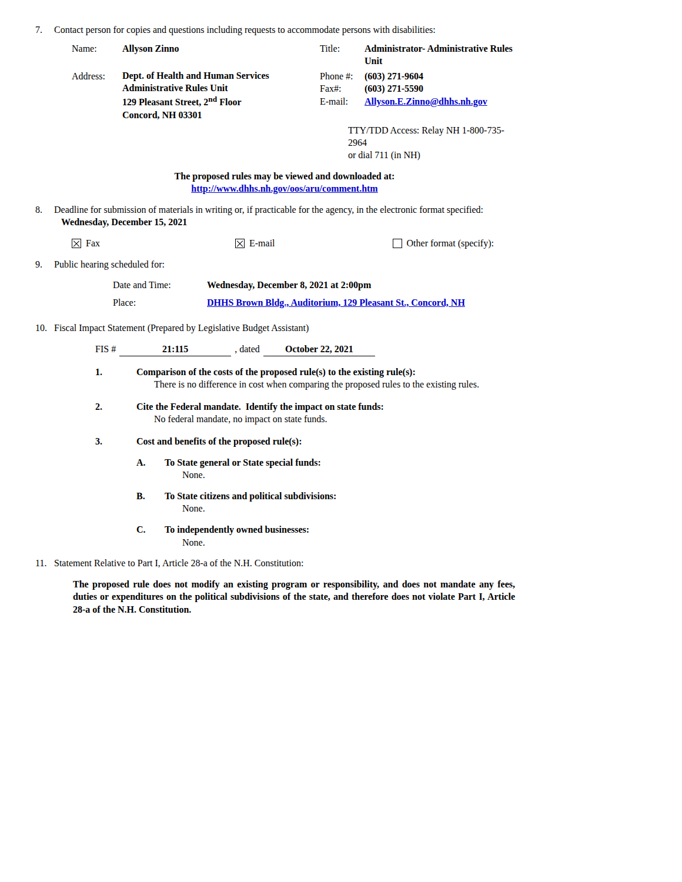7.
Contact person for copies and questions including requests to accommodate persons with disabilities:
Name:
Allyson Zinno
Title:
Administrator- Administrative Rules Unit
Address:
Dept. of Health and Human Services
Administrative Rules Unit
129 Pleasant Street, 2nd Floor
Concord, NH 03301
Phone #:
Fax#:
E-mail:
(603) 271-9604
(603) 271-5590
Allyson.E.Zinno@dhhs.nh.gov
TTY/TDD Access: Relay NH 1-800-735-2964
or dial 711 (in NH)
The proposed rules may be viewed and downloaded at:
http://www.dhhs.nh.gov/oos/aru/comment.htm
8.
Deadline for submission of materials in writing or, if practicable for the agency, in the electronic format specified: Wednesday, December 15, 2021
Fax
E-mail
Other format (specify):
9.
Public hearing scheduled for:
Date and Time:
Wednesday, December 8, 2021 at 2:00pm
Place:
DHHS Brown Bldg., Auditorium, 129 Pleasant St., Concord, NH
10.
Fiscal Impact Statement (Prepared by Legislative Budget Assistant)
FIS #21:115, datedOctober 22, 2021
1.
Comparison of the costs of the proposed rule(s) to the existing rule(s):
There is no difference in cost when comparing the proposed rules to the existing rules.
2.
Cite the Federal mandate. Identify the impact on state funds:
No federal mandate, no impact on state funds.
3.
Cost and benefits of the proposed rule(s):
A.
To State general or State special funds:
None.
B.
To State citizens and political subdivisions:
None.
C.
To independently owned businesses:
None.
11.
Statement Relative to Part I, Article 28-a of the N.H. Constitution:
The proposed rule does not modify an existing program or responsibility, and does not mandate any fees, duties or expenditures on the political subdivisions of the state, and therefore does not violate Part I, Article 28-a of the N.H. Constitution.